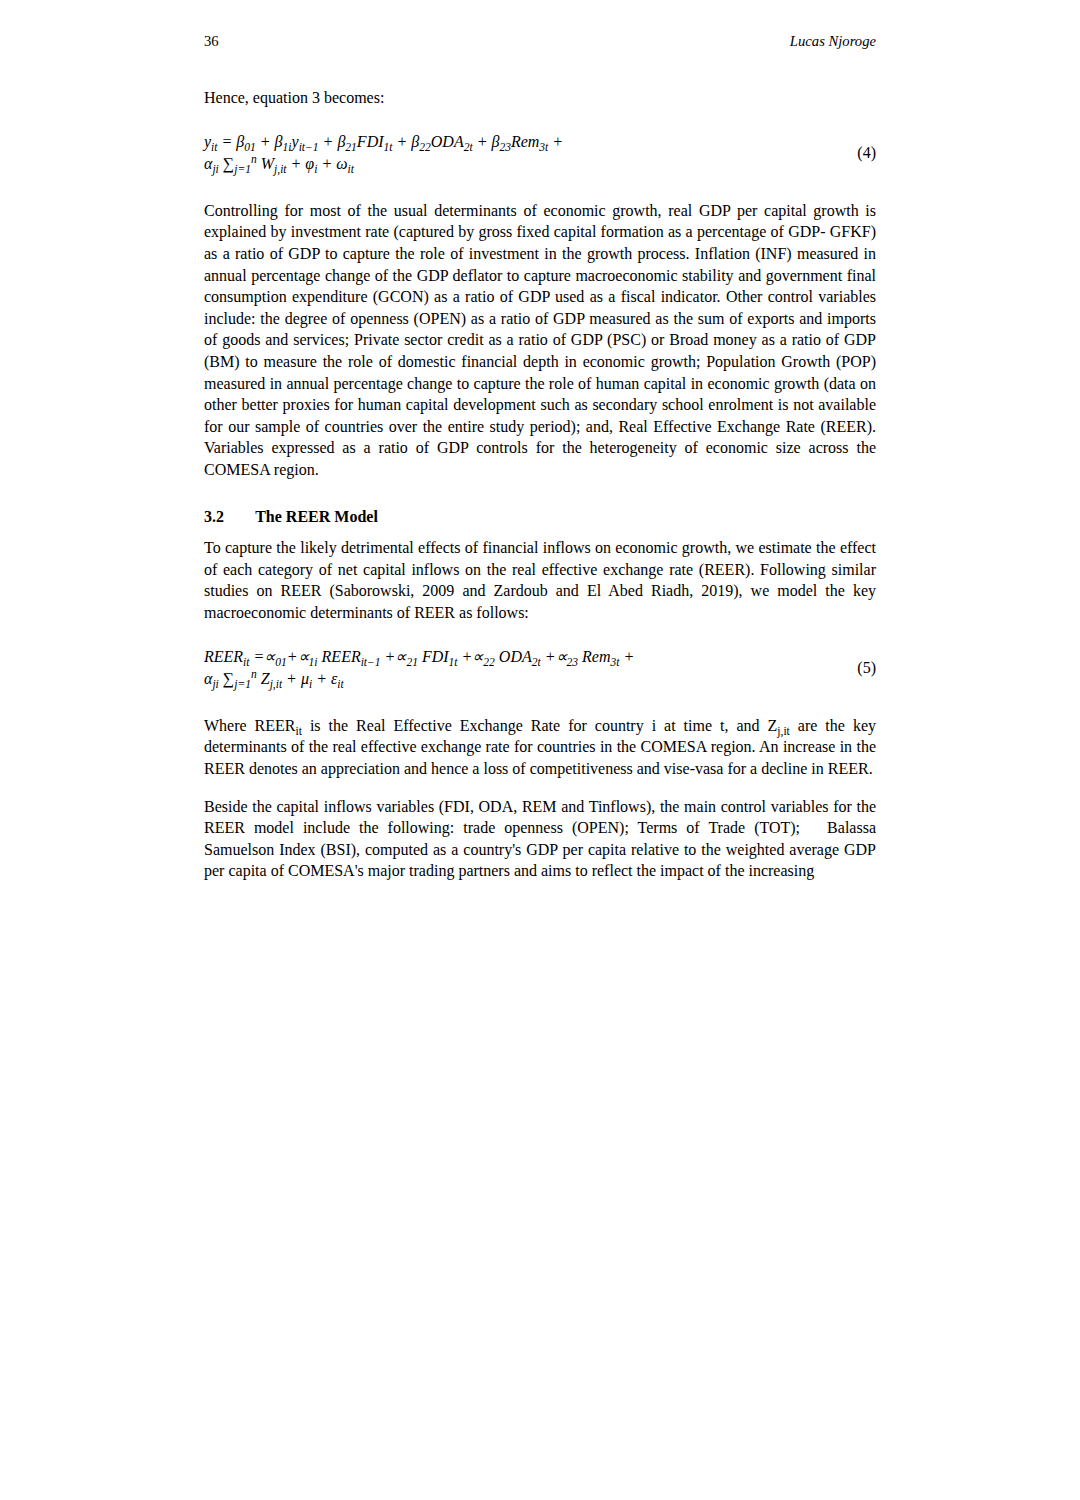36 Lucas Njoroge
Hence, equation 3 becomes:
yit = β01 + β1iyit−1 + β21FDI1t + β22ODA2t + β23Rem3t + αji ∑j=1n Wj,it + φi + ωit (4)
Controlling for most of the usual determinants of economic growth, real GDP per capital growth is explained by investment rate (captured by gross fixed capital formation as a percentage of GDP- GFKF) as a ratio of GDP to capture the role of investment in the growth process. Inflation (INF) measured in annual percentage change of the GDP deflator to capture macroeconomic stability and government final consumption expenditure (GCON) as a ratio of GDP used as a fiscal indicator. Other control variables include: the degree of openness (OPEN) as a ratio of GDP measured as the sum of exports and imports of goods and services; Private sector credit as a ratio of GDP (PSC) or Broad money as a ratio of GDP (BM) to measure the role of domestic financial depth in economic growth; Population Growth (POP) measured in annual percentage change to capture the role of human capital in economic growth (data on other better proxies for human capital development such as secondary school enrolment is not available for our sample of countries over the entire study period); and, Real Effective Exchange Rate (REER). Variables expressed as a ratio of GDP controls for the heterogeneity of economic size across the COMESA region.
3.2 The REER Model
To capture the likely detrimental effects of financial inflows on economic growth, we estimate the effect of each category of net capital inflows on the real effective exchange rate (REER). Following similar studies on REER (Saborowski, 2009 and Zardoub and El Abed Riadh, 2019), we model the key macroeconomic determinants of REER as follows:
REERit =∝01+∝1i REERit−1 +∝21 FDI1t +∝22 ODA2t +∝23 Rem3t + αji ∑j=1n Zj,it + μi + εit (5)
Where REERit is the Real Effective Exchange Rate for country i at time t, and Zj,it are the key determinants of the real effective exchange rate for countries in the COMESA region. An increase in the REER denotes an appreciation and hence a loss of competitiveness and vise-vasa for a decline in REER.
Beside the capital inflows variables (FDI, ODA, REM and Tinflows), the main control variables for the REER model include the following: trade openness (OPEN); Terms of Trade (TOT); Balassa Samuelson Index (BSI), computed as a country's GDP per capita relative to the weighted average GDP per capita of COMESA's major trading partners and aims to reflect the impact of the increasing